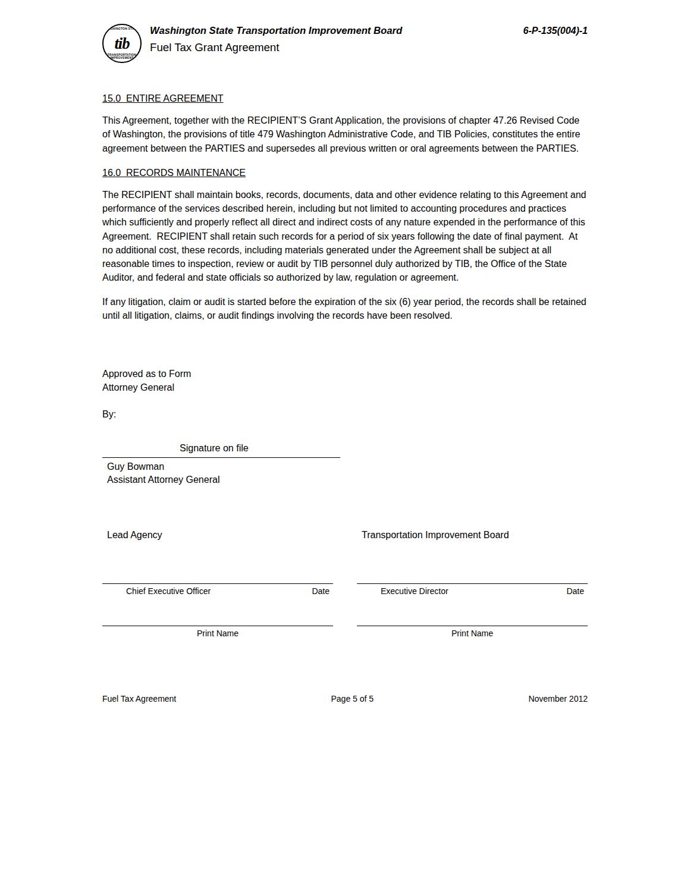Washington State tib Transportation Improvement
Washington State Transportation Improvement Board 6-P-135(004)-1
Fuel Tax Grant Agreement
15.0 ENTIRE AGREEMENT
This Agreement, together with the RECIPIENT’S Grant Application, the provisions of chapter 47.26 Revised Code of Washington, the provisions of title 479 Washington Administrative Code, and TIB Policies, constitutes the entire agreement between the PARTIES and supersedes all previous written or oral agreements between the PARTIES.
16.0 RECORDS MAINTENANCE
The RECIPIENT shall maintain books, records, documents, data and other evidence relating to this Agreement and performance of the services described herein, including but not limited to accounting procedures and practices which sufficiently and properly reflect all direct and indirect costs of any nature expended in the performance of this Agreement. RECIPIENT shall retain such records for a period of six years following the date of final payment. At no additional cost, these records, including materials generated under the Agreement shall be subject at all reasonable times to inspection, review or audit by TIB personnel duly authorized by TIB, the Office of the State Auditor, and federal and state officials so authorized by law, regulation or agreement.
If any litigation, claim or audit is started before the expiration of the six (6) year period, the records shall be retained until all litigation, claims, or audit findings involving the records have been resolved.
Approved as to Form
Attorney General
By:
Signature on file
Guy Bowman
Assistant Attorney General
Lead Agency
Chief Executive Officer Date
Print Name
Transportation Improvement Board
Executive Director Date
Print Name
Fuel Tax Agreement Page 5 of 5 November 2012